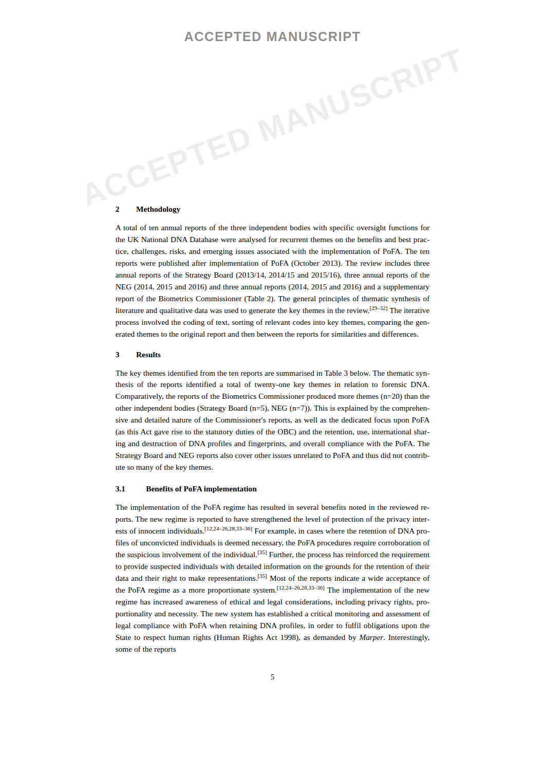ACCEPTED MANUSCRIPT
ACCEPTED MANUSCRIPT
2 Methodology
A total of ten annual reports of the three independent bodies with specific oversight functions for the UK National DNA Database were analysed for recurrent themes on the benefits and best practice, challenges, risks, and emerging issues associated with the implementation of PoFA. The ten reports were published after implementation of PoFA (October 2013). The review includes three annual reports of the Strategy Board (2013/14, 2014/15 and 2015/16), three annual reports of the NEG (2014, 2015 and 2016) and three annual reports (2014, 2015 and 2016) and a supplementary report of the Biometrics Commissioner (Table 2). The general principles of thematic synthesis of literature and qualitative data was used to generate the key themes in the review.[29–32] The iterative process involved the coding of text, sorting of relevant codes into key themes, comparing the generated themes to the original report and then between the reports for similarities and differences.
3 Results
The key themes identified from the ten reports are summarised in Table 3 below. The thematic synthesis of the reports identified a total of twenty-one key themes in relation to forensic DNA. Comparatively, the reports of the Biometrics Commissioner produced more themes (n=20) than the other independent bodies (Strategy Board (n=5), NEG (n=7)). This is explained by the comprehensive and detailed nature of the Commissioner's reports, as well as the dedicated focus upon PoFA (as this Act gave rise to the statutory duties of the OBC) and the retention, use, international sharing and destruction of DNA profiles and fingerprints, and overall compliance with the PoFA. The Strategy Board and NEG reports also cover other issues unrelated to PoFA and thus did not contribute so many of the key themes.
3.1 Benefits of PoFA implementation
The implementation of the PoFA regime has resulted in several benefits noted in the reviewed reports. The new regime is reported to have strengthened the level of protection of the privacy interests of innocent individuals.[12,24–26,28,33–36] For example, in cases where the retention of DNA profiles of unconvicted individuals is deemed necessary, the PoFA procedures require corroboration of the suspicious involvement of the individual.[35] Further, the process has reinforced the requirement to provide suspected individuals with detailed information on the grounds for the retention of their data and their right to make representations.[35] Most of the reports indicate a wide acceptance of the PoFA regime as a more proportionate system.[12,24–26,28,33–36] The implementation of the new regime has increased awareness of ethical and legal considerations, including privacy rights, proportionality and necessity. The new system has established a critical monitoring and assessment of legal compliance with PoFA when retaining DNA profiles, in order to fulfil obligations upon the State to respect human rights (Human Rights Act 1998), as demanded by Marper. Interestingly, some of the reports
5